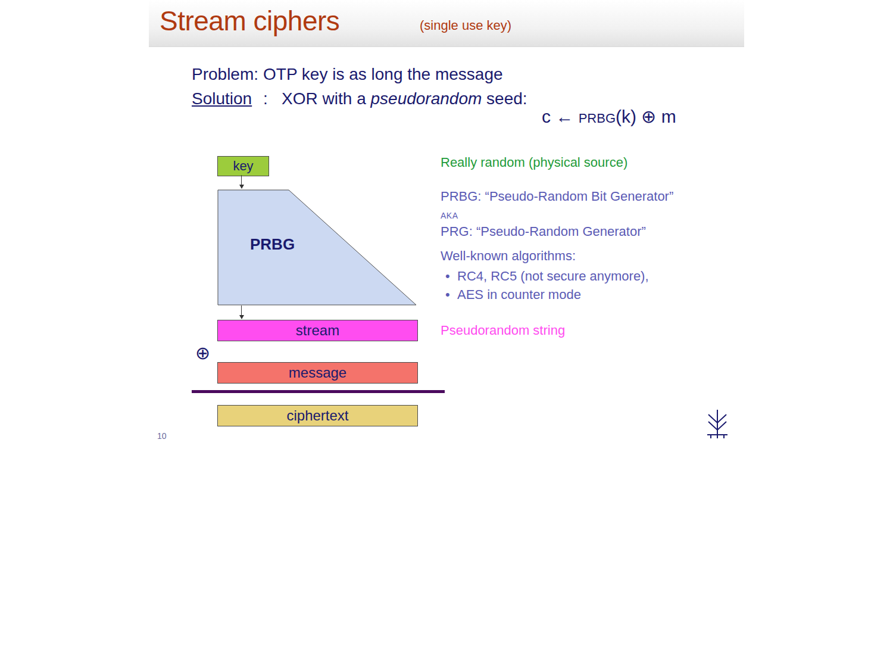Stream ciphers
(single use key)
Problem: OTP key is as long the message
Solution: XOR with a pseudorandom seed:
c ← PRBG(k) ⊕ m
key
PRBG
stream
⊕
message
ciphertext
Really random (physical source)
PRBG: “Pseudo-Random Bit Generator”
AKA
PRG: “Pseudo-Random Generator”
Well-known algorithms:
RC4, RC5 (not secure anymore),
AES in counter mode
Pseudorandom string
10